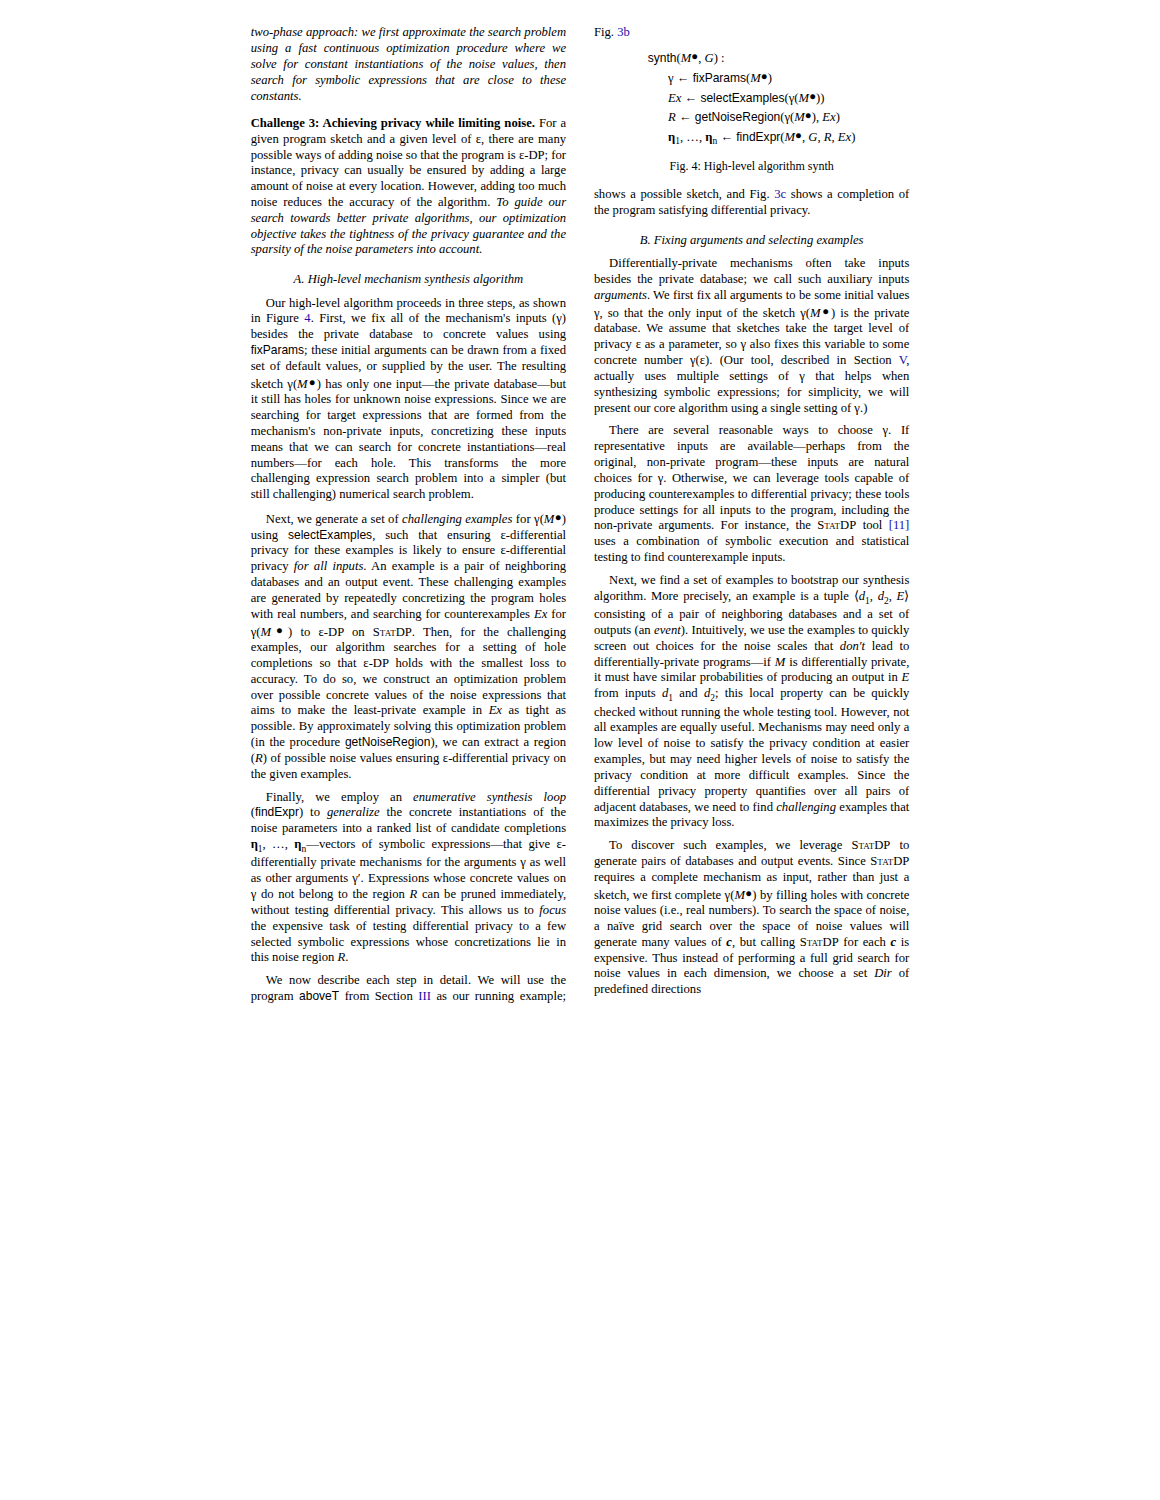two-phase approach: we first approximate the search problem using a fast continuous optimization procedure where we solve for constant instantiations of the noise values, then search for symbolic expressions that are close to these constants.
Challenge 3: Achieving privacy while limiting noise. For a given program sketch and a given level of ε, there are many possible ways of adding noise so that the program is ε-DP; for instance, privacy can usually be ensured by adding a large amount of noise at every location. However, adding too much noise reduces the accuracy of the algorithm. To guide our search towards better private algorithms, our optimization objective takes the tightness of the privacy guarantee and the sparsity of the noise parameters into account.
A. High-level mechanism synthesis algorithm
Our high-level algorithm proceeds in three steps, as shown in Figure 4. First, we fix all of the mechanism's inputs (γ) besides the private database to concrete values using fixParams; these initial arguments can be drawn from a fixed set of default values, or supplied by the user. The resulting sketch γ(M●) has only one input—the private database—but it still has holes for unknown noise expressions. Since we are searching for target expressions that are formed from the mechanism's non-private inputs, concretizing these inputs means that we can search for concrete instantiations—real numbers—for each hole. This transforms the more challenging expression search problem into a simpler (but still challenging) numerical search problem.
Next, we generate a set of challenging examples for γ(M●) using selectExamples, such that ensuring ε-differential privacy for these examples is likely to ensure ε-differential privacy for all inputs. An example is a pair of neighboring databases and an output event. These challenging examples are generated by repeatedly concretizing the program holes with real numbers, and searching for counterexamples Ex for γ(M●) to ε-DP on StatDP. Then, for the challenging examples, our algorithm searches for a setting of hole completions so that ε-DP holds with the smallest loss to accuracy. To do so, we construct an optimization problem over possible concrete values of the noise expressions that aims to make the least-private example in Ex as tight as possible. By approximately solving this optimization problem (in the procedure getNoiseRegion), we can extract a region (R) of possible noise values ensuring ε-differential privacy on the given examples.
Finally, we employ an enumerative synthesis loop (findExpr) to generalize the concrete instantiations of the noise parameters into a ranked list of candidate completions η1, …, ηn—vectors of symbolic expressions—that give ε-differentially private mechanisms for the arguments γ as well as other arguments γ′. Expressions whose concrete values on γ do not belong to the region R can be pruned immediately, without testing differential privacy. This allows us to focus the expensive task of testing differential privacy to a few selected symbolic expressions whose concretizations lie in this noise region R.
We now describe each step in detail. We will use the program aboveT from Section III as our running example; Fig. 3b
synth(M●, G) :
γ ← fixParams(M●)
Ex ← selectExamples(γ(M●))
R ← getNoiseRegion(γ(M●), Ex)
η1, …, ηn ← findExpr(M●, G, R, Ex)
Fig. 4: High-level algorithm synth
shows a possible sketch, and Fig. 3c shows a completion of the program satisfying differential privacy.
B. Fixing arguments and selecting examples
Differentially-private mechanisms often take inputs besides the private database; we call such auxiliary inputs arguments. We first fix all arguments to be some initial values γ, so that the only input of the sketch γ(M●) is the private database. We assume that sketches take the target level of privacy ε as a parameter, so γ also fixes this variable to some concrete number γ(ε). (Our tool, described in Section V, actually uses multiple settings of γ that helps when synthesizing symbolic expressions; for simplicity, we will present our core algorithm using a single setting of γ.)
There are several reasonable ways to choose γ. If representative inputs are available—perhaps from the original, non-private program—these inputs are natural choices for γ. Otherwise, we can leverage tools capable of producing counterexamples to differential privacy; these tools produce settings for all inputs to the program, including the non-private arguments. For instance, the StatDP tool [11] uses a combination of symbolic execution and statistical testing to find counterexample inputs.
Next, we find a set of examples to bootstrap our synthesis algorithm. More precisely, an example is a tuple ⟨d1, d2, E⟩ consisting of a pair of neighboring databases and a set of outputs (an event). Intuitively, we use the examples to quickly screen out choices for the noise scales that don't lead to differentially-private programs—if M is differentially private, it must have similar probabilities of producing an output in E from inputs d1 and d2; this local property can be quickly checked without running the whole testing tool. However, not all examples are equally useful. Mechanisms may need only a low level of noise to satisfy the privacy condition at easier examples, but may need higher levels of noise to satisfy the privacy condition at more difficult examples. Since the differential privacy property quantifies over all pairs of adjacent databases, we need to find challenging examples that maximizes the privacy loss.
To discover such examples, we leverage StatDP to generate pairs of databases and output events. Since StatDP requires a complete mechanism as input, rather than just a sketch, we first complete γ(M●) by filling holes with concrete noise values (i.e., real numbers). To search the space of noise, a naïve grid search over the space of noise values will generate many values of c, but calling StatDP for each c is expensive. Thus instead of performing a full grid search for noise values in each dimension, we choose a set Dir of predefined directions